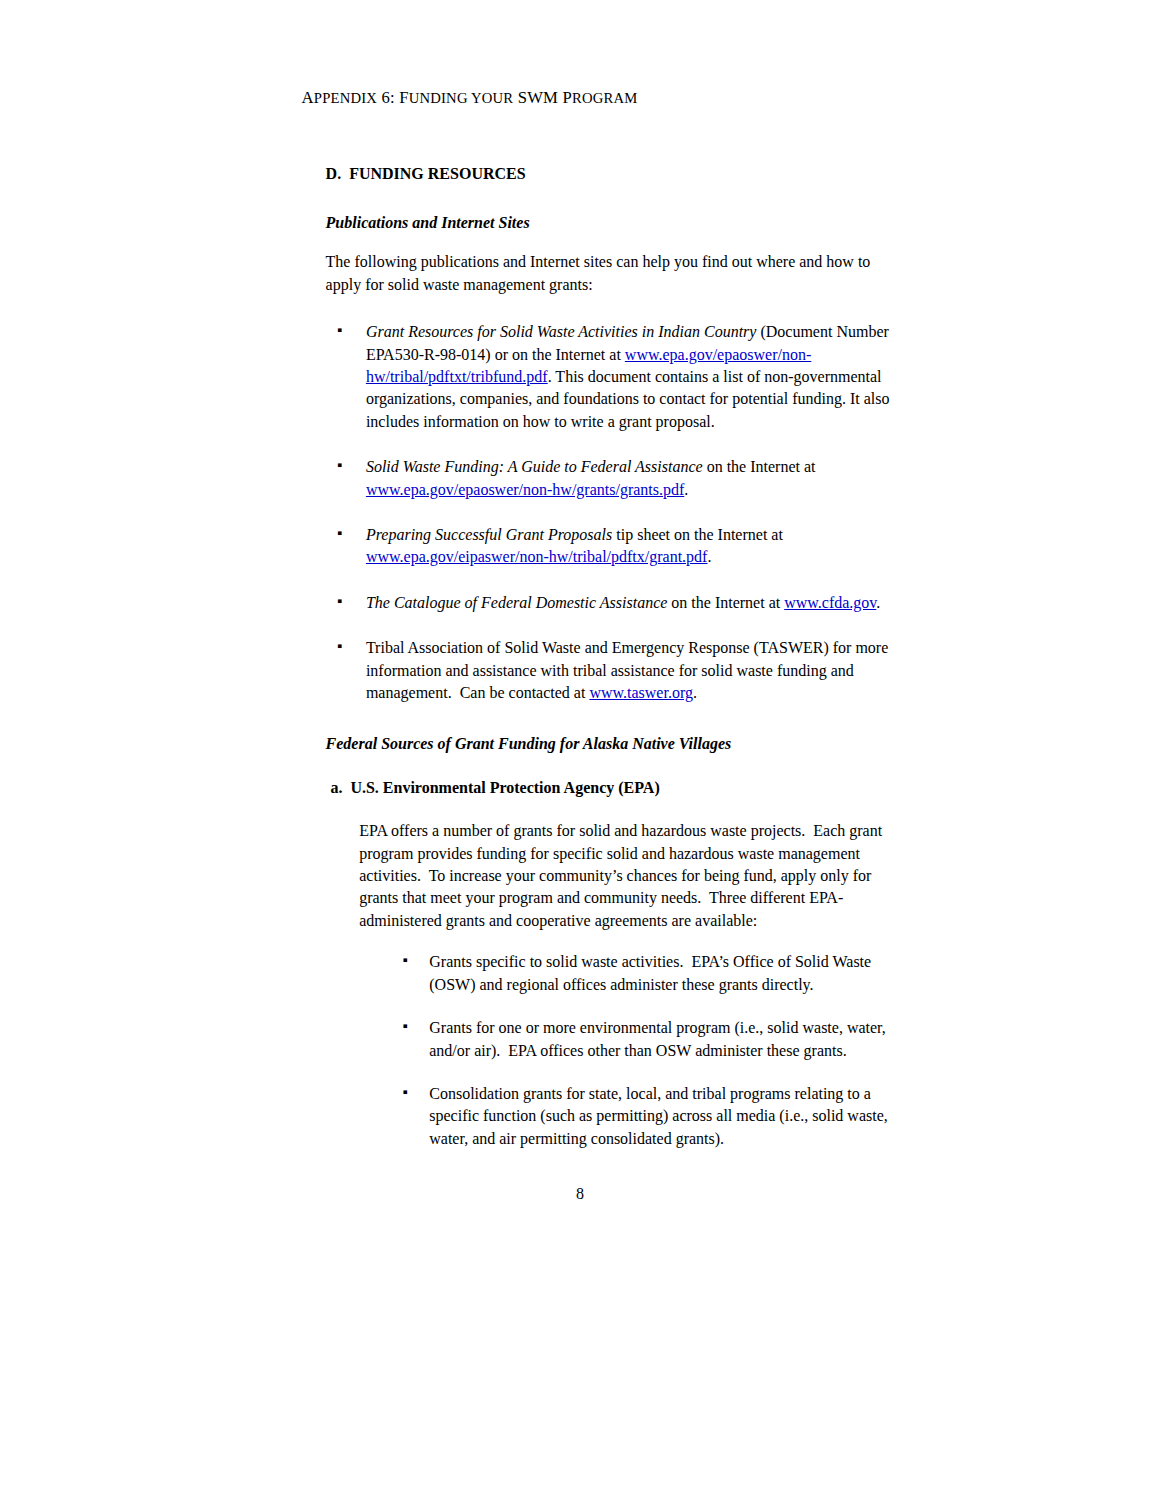APPENDIX 6: FUNDING YOUR SWM PROGRAM
D. FUNDING RESOURCES
Publications and Internet Sites
The following publications and Internet sites can help you find out where and how to apply for solid waste management grants:
Grant Resources for Solid Waste Activities in Indian Country (Document Number EPA530-R-98-014) or on the Internet at www.epa.gov/epaoswer/non-hw/tribal/pdftxt/tribfund.pdf. This document contains a list of non-governmental organizations, companies, and foundations to contact for potential funding. It also includes information on how to write a grant proposal.
Solid Waste Funding: A Guide to Federal Assistance on the Internet at www.epa.gov/epaoswer/non-hw/grants/grants.pdf.
Preparing Successful Grant Proposals tip sheet on the Internet at www.epa.gov/eipaswer/non-hw/tribal/pdftx/grant.pdf.
The Catalogue of Federal Domestic Assistance on the Internet at www.cfda.gov.
Tribal Association of Solid Waste and Emergency Response (TASWER) for more information and assistance with tribal assistance for solid waste funding and management. Can be contacted at www.taswer.org.
Federal Sources of Grant Funding for Alaska Native Villages
a. U.S. Environmental Protection Agency (EPA)
EPA offers a number of grants for solid and hazardous waste projects. Each grant program provides funding for specific solid and hazardous waste management activities. To increase your community’s chances for being fund, apply only for grants that meet your program and community needs. Three different EPA-administered grants and cooperative agreements are available:
Grants specific to solid waste activities. EPA’s Office of Solid Waste (OSW) and regional offices administer these grants directly.
Grants for one or more environmental program (i.e., solid waste, water, and/or air). EPA offices other than OSW administer these grants.
Consolidation grants for state, local, and tribal programs relating to a specific function (such as permitting) across all media (i.e., solid waste, water, and air permitting consolidated grants).
8